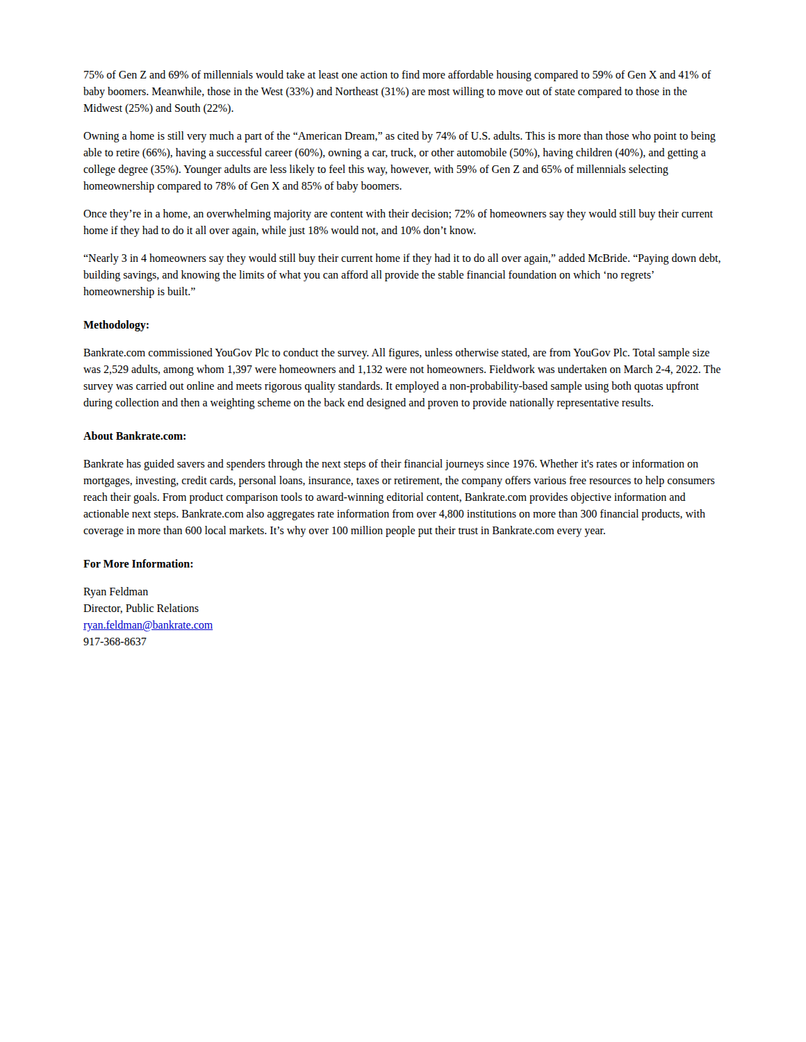75% of Gen Z and 69% of millennials would take at least one action to find more affordable housing compared to 59% of Gen X and 41% of baby boomers. Meanwhile, those in the West (33%) and Northeast (31%) are most willing to move out of state compared to those in the Midwest (25%) and South (22%).
Owning a home is still very much a part of the “American Dream,” as cited by 74% of U.S. adults. This is more than those who point to being able to retire (66%), having a successful career (60%), owning a car, truck, or other automobile (50%), having children (40%), and getting a college degree (35%). Younger adults are less likely to feel this way, however, with 59% of Gen Z and 65% of millennials selecting homeownership compared to 78% of Gen X and 85% of baby boomers.
Once they’re in a home, an overwhelming majority are content with their decision; 72% of homeowners say they would still buy their current home if they had to do it all over again, while just 18% would not, and 10% don’t know.
“Nearly 3 in 4 homeowners say they would still buy their current home if they had it to do all over again,” added McBride. “Paying down debt, building savings, and knowing the limits of what you can afford all provide the stable financial foundation on which ‘no regrets’ homeownership is built.”
Methodology:
Bankrate.com commissioned YouGov Plc to conduct the survey. All figures, unless otherwise stated, are from YouGov Plc. Total sample size was 2,529 adults, among whom 1,397 were homeowners and 1,132 were not homeowners. Fieldwork was undertaken on March 2-4, 2022. The survey was carried out online and meets rigorous quality standards. It employed a non-probability-based sample using both quotas upfront during collection and then a weighting scheme on the back end designed and proven to provide nationally representative results.
About Bankrate.com:
Bankrate has guided savers and spenders through the next steps of their financial journeys since 1976. Whether it's rates or information on mortgages, investing, credit cards, personal loans, insurance, taxes or retirement, the company offers various free resources to help consumers reach their goals. From product comparison tools to award-winning editorial content, Bankrate.com provides objective information and actionable next steps. Bankrate.com also aggregates rate information from over 4,800 institutions on more than 300 financial products, with coverage in more than 600 local markets. It’s why over 100 million people put their trust in Bankrate.com every year.
For More Information:
Ryan Feldman
Director, Public Relations
ryan.feldman@bankrate.com
917-368-8637